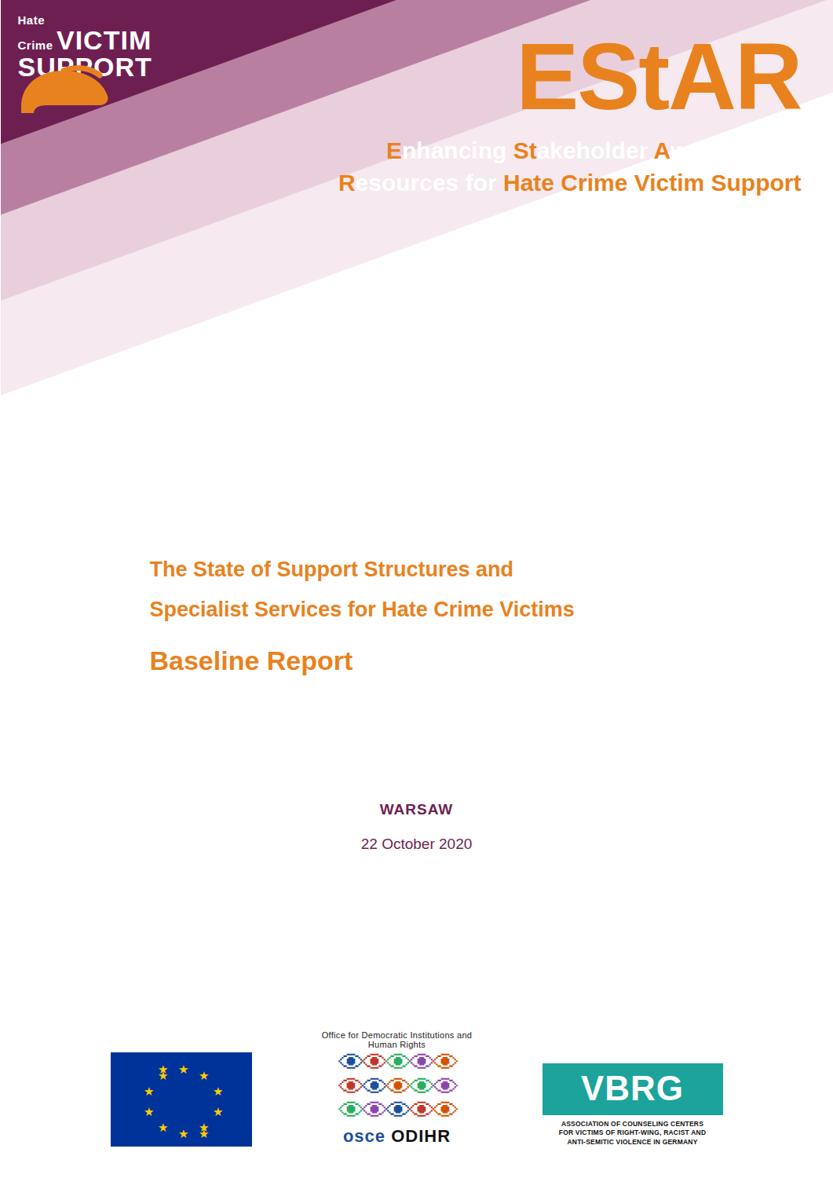Hate
Crime VICTIM SUPPORT
EStAR
Enhancing Stakeholder Awareness &
Resources for Hate Crime Victim Support
The State of Support Structures and
Specialist Services for Hate Crime Victims
Baseline Report
WARSAW
22 October 2020
★ ★ ★ ★ ★ ★ ★ ★ ★ ★ ★ ★
Office for Democratic Institutions and Human Rights
👁👁👁👁👁
👁👁👁👁👁
👁👁👁👁👁
osce ODIHR
VBRG
ASSOCIATION OF COUNSELING CENTERS
FOR VICTIMS OF RIGHT-WING, RACIST AND
ANTI-SEMITIC VIOLENCE IN GERMANY